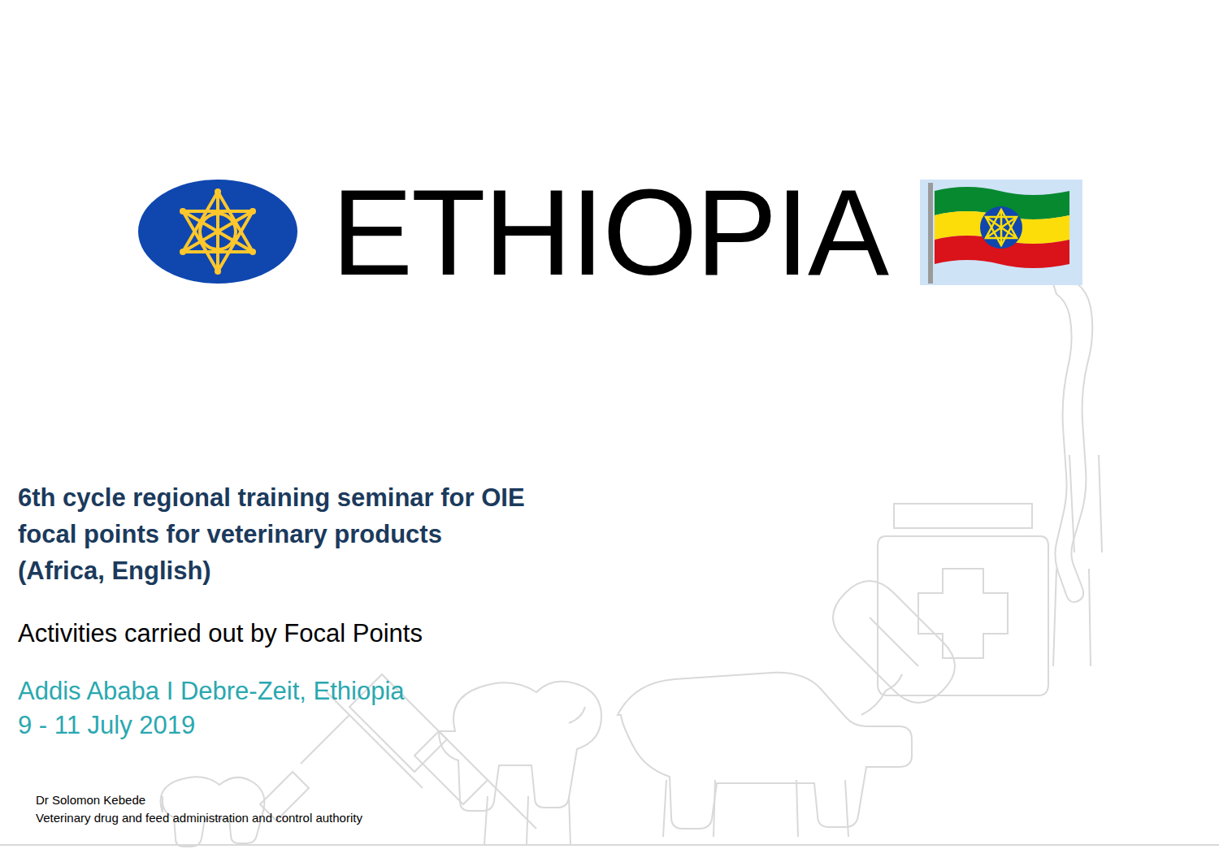ETHIOPIA
6th cycle regional training seminar for OIE
focal points for veterinary products
(Africa, English)
Activities carried out by Focal Points
Addis Ababa I Debre-Zeit, Ethiopia
9 - 11 July 2019
Dr Solomon Kebede
Veterinary drug and feed administration and control authority